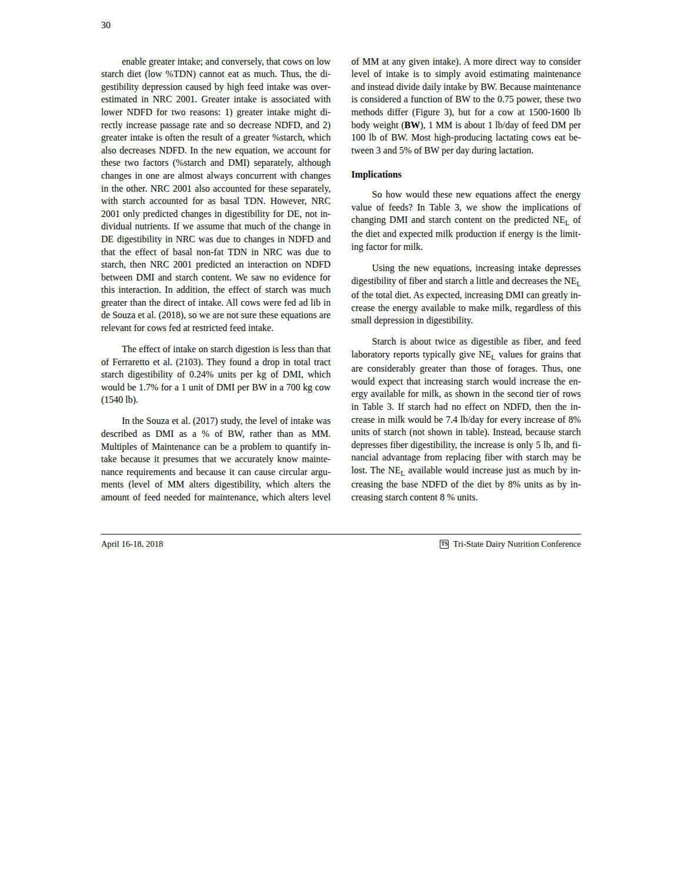30
enable greater intake; and conversely, that cows on low starch diet (low %TDN) cannot eat as much. Thus, the digestibility depression caused by high feed intake was overestimated in NRC 2001. Greater intake is associated with lower NDFD for two reasons: 1) greater intake might directly increase passage rate and so decrease NDFD, and 2) greater intake is often the result of a greater %starch, which also decreases NDFD. In the new equation, we account for these two factors (%starch and DMI) separately, although changes in one are almost always concurrent with changes in the other. NRC 2001 also accounted for these separately, with starch accounted for as basal TDN. However, NRC 2001 only predicted changes in digestibility for DE, not individual nutrients. If we assume that much of the change in DE digestibility in NRC was due to changes in NDFD and that the effect of basal non-fat TDN in NRC was due to starch, then NRC 2001 predicted an interaction on NDFD between DMI and starch content. We saw no evidence for this interaction. In addition, the effect of starch was much greater than the direct of intake. All cows were fed ad lib in de Souza et al. (2018), so we are not sure these equations are relevant for cows fed at restricted feed intake.
The effect of intake on starch digestion is less than that of Ferraretto et al. (2103). They found a drop in total tract starch digestibility of 0.24% units per kg of DMI, which would be 1.7% for a 1 unit of DMI per BW in a 700 kg cow (1540 lb).
In the Souza et al. (2017) study, the level of intake was described as DMI as a % of BW, rather than as MM. Multiples of Maintenance can be a problem to quantify intake because it presumes that we accurately know maintenance requirements and because it can cause circular arguments (level of MM alters digestibility, which alters the amount of feed needed for maintenance, which alters level of MM at any given intake). A more direct way to consider level of intake is to simply avoid estimating maintenance and instead divide daily intake by BW. Because maintenance is considered a function of BW to the 0.75 power, these two methods differ (Figure 3), but for a cow at 1500-1600 lb body weight (BW), 1 MM is about 1 lb/day of feed DM per 100 lb of BW. Most high-producing lactating cows eat between 3 and 5% of BW per day during lactation.
Implications
So how would these new equations affect the energy value of feeds? In Table 3, we show the implications of changing DMI and starch content on the predicted NEL of the diet and expected milk production if energy is the limiting factor for milk.
Using the new equations, increasing intake depresses digestibility of fiber and starch a little and decreases the NEL of the total diet. As expected, increasing DMI can greatly increase the energy available to make milk, regardless of this small depression in digestibility.
Starch is about twice as digestible as fiber, and feed laboratory reports typically give NEL values for grains that are considerably greater than those of forages. Thus, one would expect that increasing starch would increase the energy available for milk, as shown in the second tier of rows in Table 3. If starch had no effect on NDFD, then the increase in milk would be 7.4 lb/day for every increase of 8% units of starch (not shown in table). Instead, because starch depresses fiber digestibility, the increase is only 5 lb, and financial advantage from replacing fiber with starch may be lost. The NEL available would increase just as much by increasing the base NDFD of the diet by 8% units as by increasing starch content 8 % units.
April 16-18, 2018
TS Tri-State Dairy Nutrition Conference